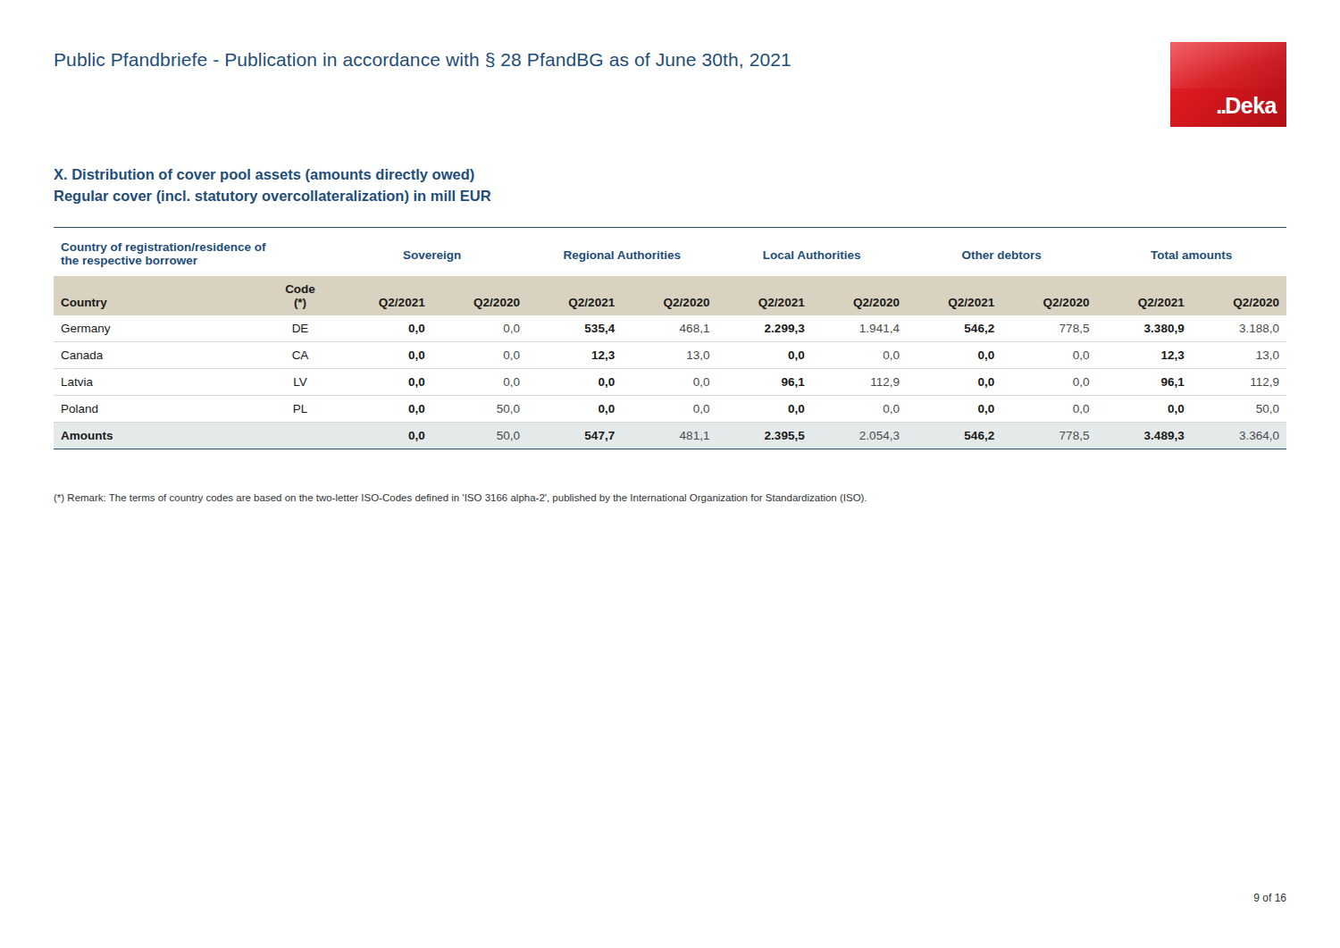Public Pfandbriefe - Publication in accordance with § 28 PfandBG as of June 30th, 2021
.. Deka
X. Distribution of cover pool assets (amounts directly owed)
Regular cover (incl. statutory overcollateralization) in mill EUR
| Country of registration/residence of the respective borrower | Sovereign | Regional Authorities | Local Authorities | Other debtors | Total amounts |
| --- | --- | --- | --- | --- | --- |
| Country | Code (*) | Q2/2021 | Q2/2020 | Q2/2021 | Q2/2020 | Q2/2021 | Q2/2020 | Q2/2021 | Q2/2020 | Q2/2021 | Q2/2020 |
| Germany | DE | 0,0 | 0,0 | 535,4 | 468,1 | 2.299,3 | 1.941,4 | 546,2 | 778,5 | 3.380,9 | 3.188,0 |
| Canada | CA | 0,0 | 0,0 | 12,3 | 13,0 | 0,0 | 0,0 | 0,0 | 0,0 | 12,3 | 13,0 |
| Latvia | LV | 0,0 | 0,0 | 0,0 | 0,0 | 96,1 | 112,9 | 0,0 | 0,0 | 96,1 | 112,9 |
| Poland | PL | 0,0 | 50,0 | 0,0 | 0,0 | 0,0 | 0,0 | 0,0 | 0,0 | 0,0 | 50,0 |
| Amounts | | 0,0 | 50,0 | 547,7 | 481,1 | 2.395,5 | 2.054,3 | 546,2 | 778,5 | 3.489,3 | 3.364,0 |
(*) Remark: The terms of country codes are based on the two-letter ISO-Codes defined in 'ISO 3166 alpha-2', published by the International Organization for Standardization (ISO).
9 of 16